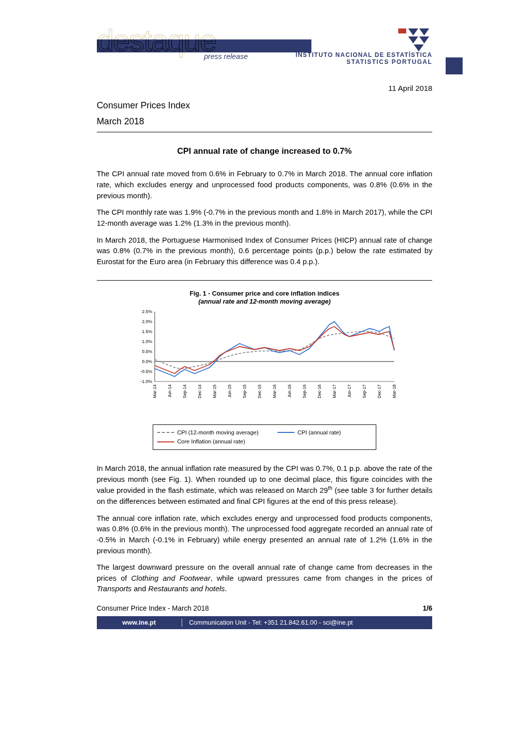destaque
press release
INSTITUTO NACIONAL DE ESTATÍSTICA
STATISTICS PORTUGAL
11 April 2018
Consumer Prices Index
March 2018
CPI annual rate of change increased to 0.7%
The CPI annual rate moved from 0.6% in February to 0.7% in March 2018. The annual core inflation rate, which excludes energy and unprocessed food products components, was 0.8% (0.6% in the previous month).
The CPI monthly rate was 1.9% (-0.7% in the previous month and 1.8% in March 2017), while the CPI 12-month average was 1.2% (1.3% in the previous month).
In March 2018, the Portuguese Harmonised Index of Consumer Prices (HICP) annual rate of change was 0.8% (0.7% in the previous month), 0.6 percentage points (p.p.) below the rate estimated by Eurostat for the Euro area (in February this difference was 0.4 p.p.).
Fig. 1 - Consumer price and core inflation indices
(annual rate and 12-month moving average)
2.5% 2.0% 1.5% 1.0% 0.5% 0.0% -0.5% -1.0% Mar-14 Jun-14 Sep-14 Dec-14 Mar-15 Jun-15 Sep-15 Dec-15 Mar-16 Jun-16 Sep-16 Dec-16 Mar-17 Jun-17 Sep-17 Dec-17 Mar-18
CPI (12-month moving average) CPI (annual rate)
Core Inflation (annual rate)
In March 2018, the annual inflation rate measured by the CPI was 0.7%, 0.1 p.p. above the rate of the previous month (see Fig. 1). When rounded up to one decimal place, this figure coincides with the value provided in the flash estimate, which was released on March 29th (see table 3 for further details on the differences between estimated and final CPI figures at the end of this press release).
The annual core inflation rate, which excludes energy and unprocessed food products components, was 0.8% (0.6% in the previous month). The unprocessed food aggregate recorded an annual rate of -0.5% in March (-0.1% in February) while energy presented an annual rate of 1.2% (1.6% in the previous month).
The largest downward pressure on the overall annual rate of change came from decreases in the prices of Clothing and Footwear, while upward pressures came from changes in the prices of Transports and Restaurants and hotels.
Consumer Price Index - March 2018 1/6
www.ine.pt
Communication Unit - Tel: +351 21.842.61.00 - sci@ine.pt